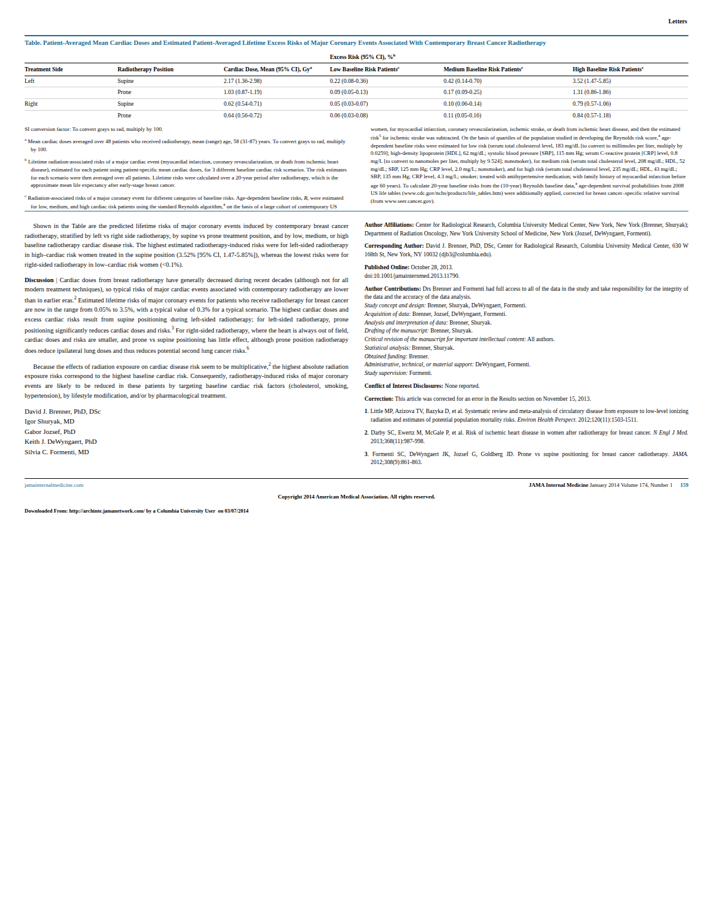Letters
Table. Patient-Averaged Mean Cardiac Doses and Estimated Patient-Averaged Lifetime Excess Risks of Major Coronary Events Associated With Contemporary Breast Cancer Radiotherapy
| | | | Excess Risk (95% CI), % b |
| --- | --- | --- | --- |
| Treatment Side | Radiotherapy Position | Cardiac Dose, Mean (95% CI), Gy a | Low Baseline Risk Patients c | Medium Baseline Risk Patients c | High Baseline Risk Patients c |
| Left | Supine | 2.17 (1.36-2.98) | 0.22 (0.08-0.36) | 0.42 (0.14-0.70) | 3.52 (1.47-5.85) |
| | Prone | 1.03 (0.87-1.19) | 0.09 (0.05-0.13) | 0.17 (0.09-0.25) | 1.31 (0.86-1.86) |
| Right | Supine | 0.62 (0.54-0.71) | 0.05 (0.03-0.07) | 0.10 (0.06-0.14) | 0.79 (0.57-1.06) |
| | Prone | 0.64 (0.56-0.72) | 0.06 (0.03-0.08) | 0.11 (0.05-0.16) | 0.84 (0.57-1.18) |
SI conversion factor: To convert grays to rad, multiply by 100.
a Mean cardiac doses averaged over 48 patients who received radiotherapy, mean (range) age, 58 (31-87) years. To convert grays to rad, multiply by 100.
b Lifetime radiation-associated risks of a major cardiac event (myocardial infarction, coronary revascularization, or death from ischemic heart disease), estimated for each patient using patient-specific mean cardiac doses, for 3 different baseline cardiac risk scenarios. The risk estimates for each scenario were then averaged over all patients. Lifetime risks were calculated over a 20-year period after radiotherapy, which is the approximate mean life expectancy after early-stage breast cancer.
c Radiation-associated risks of a major coronary event for different categories of baseline risks. Age-dependent baseline risks, B, were estimated for low, medium, and high cardiac risk patients using the standard Reynolds algorithm,4 on the basis of a large cohort of contemporary US women, for myocardial infarction, coronary revascularization, ischemic stroke, or death from ischemic heart disease, and then the estimated risk5 for ischemic stroke was subtracted. On the basis of quartiles of the population studied in developing the Reynolds risk score,4 age-dependent baseline risks were estimated for low risk (serum total cholesterol level, 183 mg/dL [to convert to millimoles per liter, multiply by 0.0259]; high-density lipoprotein [HDL], 62 mg/dL; systolic blood pressure [SBP], 115 mm Hg; serum C-reactive protein [CRP] level, 0.8 mg/L [to convert to nanomoles per liter, multiply by 9.524]; nonsmoker), for medium risk (serum total cholesterol level, 208 mg/dL; HDL, 52 mg/dL; SBP, 125 mm Hg; CRP level, 2.0 mg/L; nonsmoker), and for high risk (serum total cholesterol level, 235 mg/dL; HDL, 43 mg/dL; SBP, 135 mm Hg; CRP level, 4.3 mg/L; smoker; treated with antihypertensive medication; with family history of myocardial infarction before age 60 years). To calculate 20-year baseline risks from the (10-year) Reynolds baseline data,4 age-dependent survival probabilities from 2008 US life tables (www.cdc.gov/nchs/products/life_tables.htm) were additionally applied, corrected for breast cancer–specific relative survival (from www.seer.cancer.gov).
Shown in the Table are the predicted lifetime risks of major coronary events induced by contemporary breast cancer radiotherapy, stratified by left vs right side radiotherapy, by supine vs prone treatment position, and by low, medium, or high baseline radiotherapy cardiac disease risk. The highest estimated radiotherapy-induced risks were for left-sided radiotherapy in high–cardiac risk women treated in the supine position (3.52% [95% CI, 1.47-5.85%]), whereas the lowest risks were for right-sided radiotherapy in low–cardiac risk women (<0.1%).
Discussion | Cardiac doses from breast radiotherapy have generally decreased during recent decades (although not for all modern treatment techniques), so typical risks of major cardiac events associated with contemporary radiotherapy are lower than in earlier eras.2 Estimated lifetime risks of major coronary events for patients who receive radiotherapy for breast cancer are now in the range from 0.05% to 3.5%, with a typical value of 0.3% for a typical scenario. The highest cardiac doses and excess cardiac risks result from supine positioning during left-sided radiotherapy; for left-sided radiotherapy, prone positioning significantly reduces cardiac doses and risks.3 For right-sided radiotherapy, where the heart is always out of field, cardiac doses and risks are smaller, and prone vs supine positioning has little effect, although prone position radiotherapy does reduce ipsilateral lung doses and thus reduces potential second lung cancer risks.6
Because the effects of radiation exposure on cardiac disease risk seem to be multiplicative,2 the highest absolute radiation exposure risks correspond to the highest baseline cardiac risk. Consequently, radiotherapy-induced risks of major coronary events are likely to be reduced in these patients by targeting baseline cardiac risk factors (cholesterol, smoking, hypertension), by lifestyle modification, and/or by pharmacological treatment.
David J. Brenner, PhD, DSc
Igor Shuryak, MD
Gabor Jozsef, PhD
Keith J. DeWyngaert, PhD
Silvia C. Formenti, MD
Author Affiliations: Center for Radiological Research, Columbia University Medical Center, New York, New York (Brenner, Shuryak); Department of Radiation Oncology, New York University School of Medicine, New York (Jozsef, DeWyngaert, Formenti).
Corresponding Author: David J. Brenner, PhD, DSc, Center for Radiological Research, Columbia University Medical Center, 630 W 168th St, New York, NY 10032 (djb3@columbia.edu).
Published Online: October 28, 2013.
doi:10.1001/jamainternmed.2013.11790.
Author Contributions: Drs Brenner and Formenti had full access to all of the data in the study and take responsibility for the integrity of the data and the accuracy of the data analysis.
Study concept and design: Brenner, Shuryak, DeWyngaert, Formenti.
Acquisition of data: Brenner, Jozsef, DeWyngaert, Formenti.
Analysis and interpretation of data: Brenner, Shuryak.
Drafting of the manuscript: Brenner, Shuryak.
Critical revision of the manuscript for important intellectual content: All authors.
Statistical analysis: Brenner, Shuryak.
Obtained funding: Brenner.
Administrative, technical, or material support: DeWyngaert, Formenti.
Study supervision: Formenti.
Conflict of Interest Disclosures: None reported.
Correction: This article was corrected for an error in the Results section on November 15, 2013.
1. Little MP, Azizova TV, Bazyka D, et al. Systematic review and meta-analysis of circulatory disease from exposure to low-level ionizing radiation and estimates of potential population mortality risks. Environ Health Perspect. 2012;120(11):1503-1511.
2. Darby SC, Ewertz M, McGale P, et al. Risk of ischemic heart disease in women after radiotherapy for breast cancer. N Engl J Med. 2013;368(11):987-998.
3. Formenti SC, DeWyngaert JK, Jozsef G, Goldberg JD. Prone vs supine positioning for breast cancer radiotherapy. JAMA. 2012;308(9):861-863.
jamainternalmedicine.com
JAMA Internal Medicine January 2014 Volume 174, Number 1 159
Copyright 2014 American Medical Association. All rights reserved.
Downloaded From: http://archinte.jamanetwork.com/ by a Columbia University User on 03/07/2014